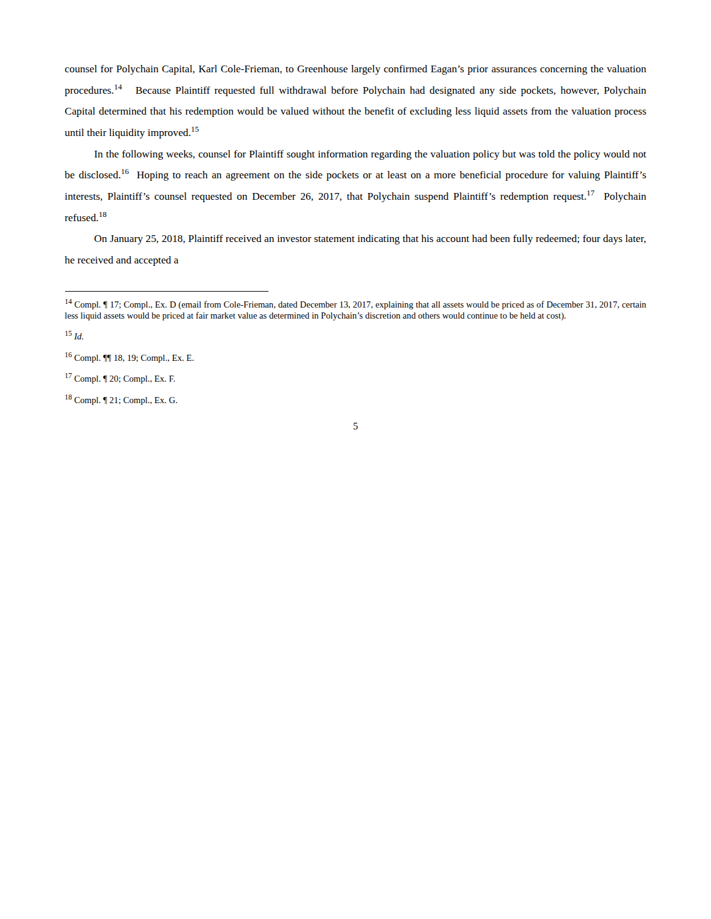counsel for Polychain Capital, Karl Cole-Frieman, to Greenhouse largely confirmed Eagan’s prior assurances concerning the valuation procedures.14 Because Plaintiff requested full withdrawal before Polychain had designated any side pockets, however, Polychain Capital determined that his redemption would be valued without the benefit of excluding less liquid assets from the valuation process until their liquidity improved.15
In the following weeks, counsel for Plaintiff sought information regarding the valuation policy but was told the policy would not be disclosed.16 Hoping to reach an agreement on the side pockets or at least on a more beneficial procedure for valuing Plaintiff’s interests, Plaintiff’s counsel requested on December 26, 2017, that Polychain suspend Plaintiff’s redemption request.17 Polychain refused.18
On January 25, 2018, Plaintiff received an investor statement indicating that his account had been fully redeemed; four days later, he received and accepted a
14 Compl. ¶ 17; Compl., Ex. D (email from Cole-Frieman, dated December 13, 2017, explaining that all assets would be priced as of December 31, 2017, certain less liquid assets would be priced at fair market value as determined in Polychain’s discretion and others would continue to be held at cost).
15 Id.
16 Compl. ¶¶ 18, 19; Compl., Ex. E.
17 Compl. ¶ 20; Compl., Ex. F.
18 Compl. ¶ 21; Compl., Ex. G.
5